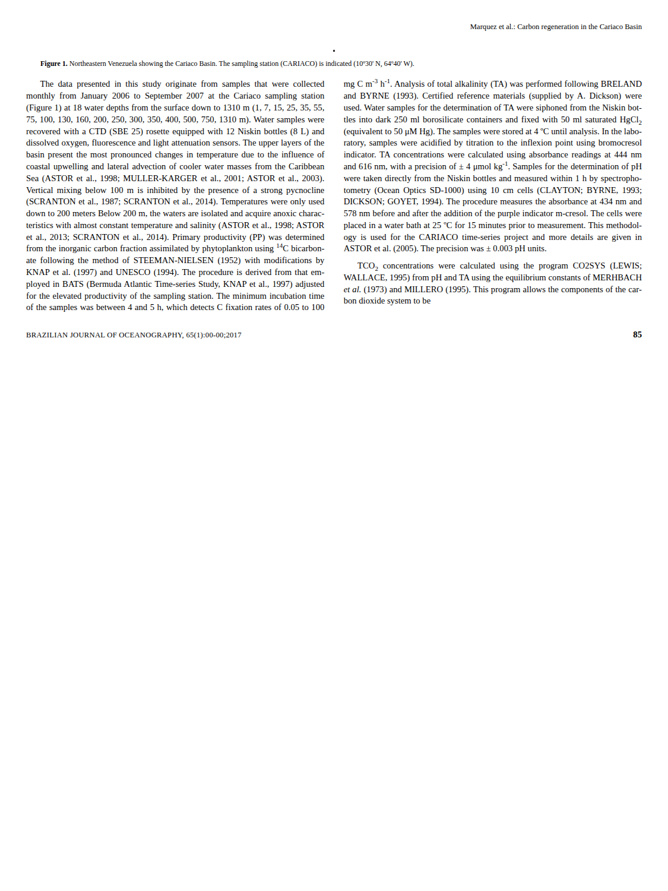Marquez et al.: Carbon regeneration in the Cariaco Basin
Figure 1. Northeastern Venezuela showing the Cariaco Basin. The sampling station (CARIACO) is indicated (10º30' N, 64º40' W).
The data presented in this study originate from samples that were collected monthly from January 2006 to September 2007 at the Cariaco sampling station (Figure 1) at 18 water depths from the surface down to 1310 m (1, 7, 15, 25, 35, 55, 75, 100, 130, 160, 200, 250, 300, 350, 400, 500, 750, 1310 m). Water samples were recovered with a CTD (SBE 25) rosette equipped with 12 Niskin bottles (8 L) and dissolved oxygen, fluorescence and light attenuation sensors. The upper layers of the basin present the most pronounced changes in temperature due to the influence of coastal upwelling and lateral advection of cooler water masses from the Caribbean Sea (ASTOR et al., 1998; MULLER-KARGER et al., 2001; ASTOR et al., 2003). Vertical mixing below 100 m is inhibited by the presence of a strong pycnocline (SCRANTON et al., 1987; SCRANTON et al., 2014). Temperatures were only used down to 200 meters Below 200 m, the waters are isolated and acquire anoxic characteristics with almost constant temperature and salinity (ASTOR et al., 1998; ASTOR et al., 2013; SCRANTON et al., 2014). Primary productivity (PP) was determined from the inorganic carbon fraction assimilated by phytoplankton using 14C bicarbonate following the method of STEEMAN-NIELSEN (1952) with modifications by KNAP et al. (1997) and UNESCO (1994). The procedure is derived from that employed in BATS (Bermuda Atlantic Time-series Study, KNAP et al., 1997) adjusted for the elevated productivity of the sampling station. The minimum incubation time of the samples was between 4 and 5 h, which detects C fixation rates of 0.05 to 100 mg C m-3 h-1. Analysis of total alkalinity (TA) was performed following BRELAND and BYRNE (1993). Certified reference materials (supplied by A. Dickson) were used. Water samples for the determination of TA were siphoned from the Niskin bottles into dark 250 ml borosilicate containers and fixed with 50 ml saturated HgCl2 (equivalent to 50 μM Hg). The samples were stored at 4 ºC until analysis. In the laboratory, samples were acidified by titration to the inflexion point using bromocresol indicator. TA concentrations were calculated using absorbance readings at 444 nm and 616 nm, with a precision of ± 4 μmol kg-1. Samples for the determination of pH were taken directly from the Niskin bottles and measured within 1 h by spectrophotometry (Ocean Optics SD-1000) using 10 cm cells (CLAYTON; BYRNE, 1993; DICKSON; GOYET, 1994). The procedure measures the absorbance at 434 nm and 578 nm before and after the addition of the purple indicator m-cresol. The cells were placed in a water bath at 25 ºC for 15 minutes prior to measurement. This methodology is used for the CARIACO time-series project and more details are given in ASTOR et al. (2005). The precision was ± 0.003 pH units.
TCO2 concentrations were calculated using the program CO2SYS (LEWIS; WALLACE, 1995) from pH and TA using the equilibrium constants of MERHBACH et al. (1973) and MILLERO (1995). This program allows the components of the carbon dioxide system to be
BRAZILIAN JOURNAL OF OCEANOGRAPHY, 65(1):00-00;2017 85